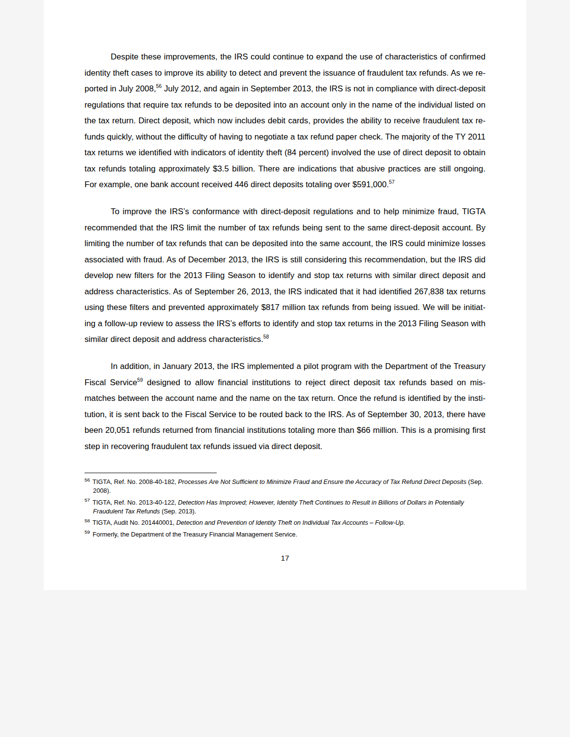Despite these improvements, the IRS could continue to expand the use of characteristics of confirmed identity theft cases to improve its ability to detect and prevent the issuance of fraudulent tax refunds. As we reported in July 2008,56 July 2012, and again in September 2013, the IRS is not in compliance with direct-deposit regulations that require tax refunds to be deposited into an account only in the name of the individual listed on the tax return. Direct deposit, which now includes debit cards, provides the ability to receive fraudulent tax refunds quickly, without the difficulty of having to negotiate a tax refund paper check. The majority of the TY 2011 tax returns we identified with indicators of identity theft (84 percent) involved the use of direct deposit to obtain tax refunds totaling approximately $3.5 billion. There are indications that abusive practices are still ongoing. For example, one bank account received 446 direct deposits totaling over $591,000.57
To improve the IRS’s conformance with direct-deposit regulations and to help minimize fraud, TIGTA recommended that the IRS limit the number of tax refunds being sent to the same direct-deposit account. By limiting the number of tax refunds that can be deposited into the same account, the IRS could minimize losses associated with fraud. As of December 2013, the IRS is still considering this recommendation, but the IRS did develop new filters for the 2013 Filing Season to identify and stop tax returns with similar direct deposit and address characteristics. As of September 26, 2013, the IRS indicated that it had identified 267,838 tax returns using these filters and prevented approximately $817 million tax refunds from being issued. We will be initiating a follow-up review to assess the IRS’s efforts to identify and stop tax returns in the 2013 Filing Season with similar direct deposit and address characteristics.58
In addition, in January 2013, the IRS implemented a pilot program with the Department of the Treasury Fiscal Service59 designed to allow financial institutions to reject direct deposit tax refunds based on mismatches between the account name and the name on the tax return. Once the refund is identified by the institution, it is sent back to the Fiscal Service to be routed back to the IRS. As of September 30, 2013, there have been 20,051 refunds returned from financial institutions totaling more than $66 million. This is a promising first step in recovering fraudulent tax refunds issued via direct deposit.
56 TIGTA, Ref. No. 2008-40-182, Processes Are Not Sufficient to Minimize Fraud and Ensure the Accuracy of Tax Refund Direct Deposits (Sep. 2008).
57 TIGTA, Ref. No. 2013-40-122, Detection Has Improved; However, Identity Theft Continues to Result in Billions of Dollars in Potentially Fraudulent Tax Refunds (Sep. 2013).
58 TIGTA, Audit No. 201440001, Detection and Prevention of Identity Theft on Individual Tax Accounts – Follow-Up.
59 Formerly, the Department of the Treasury Financial Management Service.
17